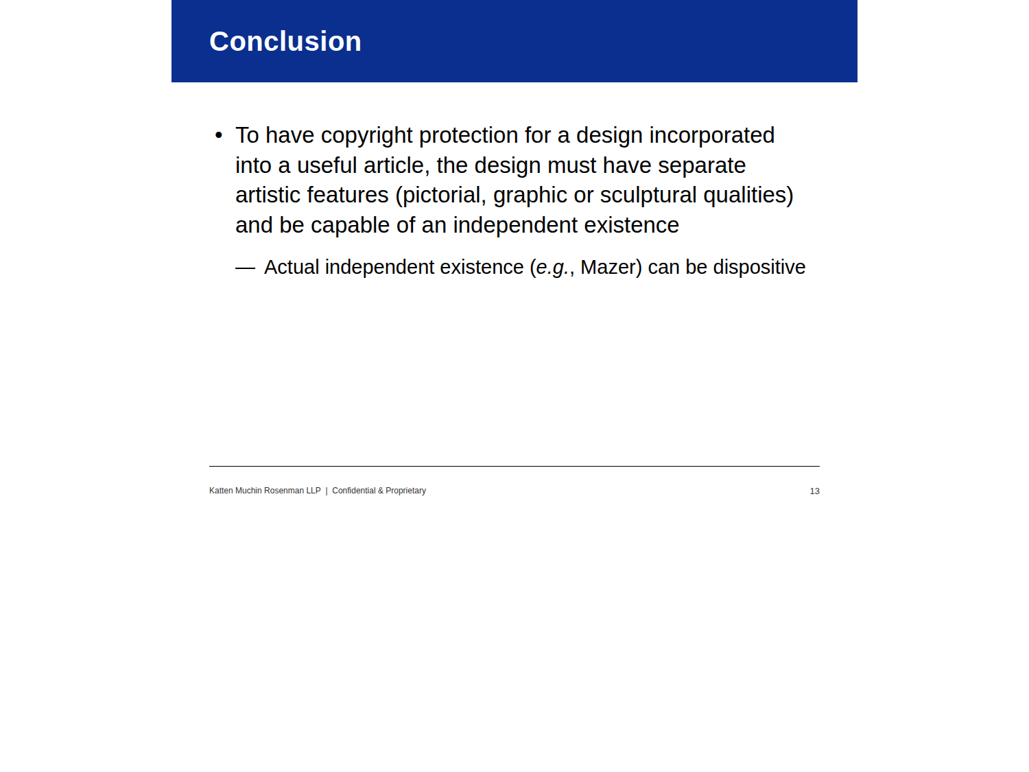Conclusion
To have copyright protection for a design incorporated into a useful article, the design must have separate artistic features (pictorial, graphic or sculptural qualities) and be capable of an independent existence
Actual independent existence (e.g., Mazer) can be dispositive
Katten Muchin Rosenman LLP | Confidential & Proprietary 13